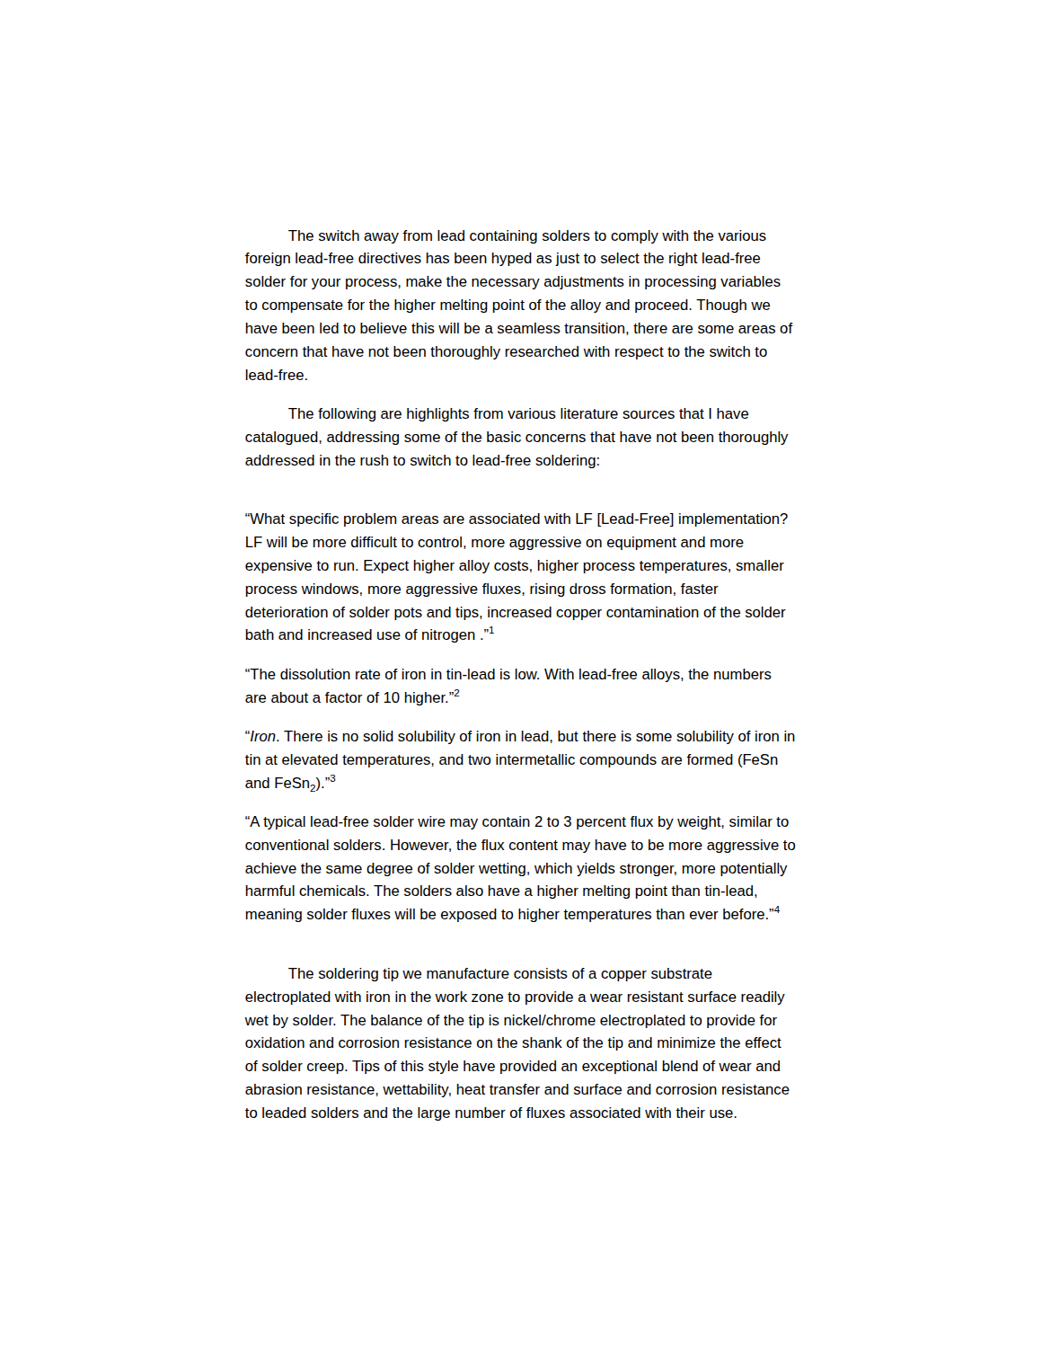The switch away from lead containing solders to comply with the various foreign lead-free directives has been hyped as just to select the right lead-free solder for your process, make the necessary adjustments in processing variables to compensate for the higher melting point of the alloy and proceed. Though we have been led to believe this will be a seamless transition, there are some areas of concern that have not been thoroughly researched with respect to the switch to lead-free.
The following are highlights from various literature sources that I have catalogued, addressing some of the basic concerns that have not been thoroughly addressed in the rush to switch to lead-free soldering:
“What specific problem areas are associated with LF [Lead-Free] implementation? LF will be more difficult to control, more aggressive on equipment and more expensive to run. Expect higher alloy costs, higher process temperatures, smaller process windows, more aggressive fluxes, rising dross formation, faster deterioration of solder pots and tips, increased copper contamination of the solder bath and increased use of nitrogen .”1
“The dissolution rate of iron in tin-lead is low. With lead-free alloys, the numbers are about a factor of 10 higher.”2
“Iron. There is no solid solubility of iron in lead, but there is some solubility of iron in tin at elevated temperatures, and two intermetallic compounds are formed (FeSn and FeSn2).”3
“A typical lead-free solder wire may contain 2 to 3 percent flux by weight, similar to conventional solders. However, the flux content may have to be more aggressive to achieve the same degree of solder wetting, which yields stronger, more potentially harmful chemicals. The solders also have a higher melting point than tin-lead, meaning solder fluxes will be exposed to higher temperatures than ever before.”4
The soldering tip we manufacture consists of a copper substrate electroplated with iron in the work zone to provide a wear resistant surface readily wet by solder. The balance of the tip is nickel/chrome electroplated to provide for oxidation and corrosion resistance on the shank of the tip and minimize the effect of solder creep. Tips of this style have provided an exceptional blend of wear and abrasion resistance, wettability, heat transfer and surface and corrosion resistance to leaded solders and the large number of fluxes associated with their use.